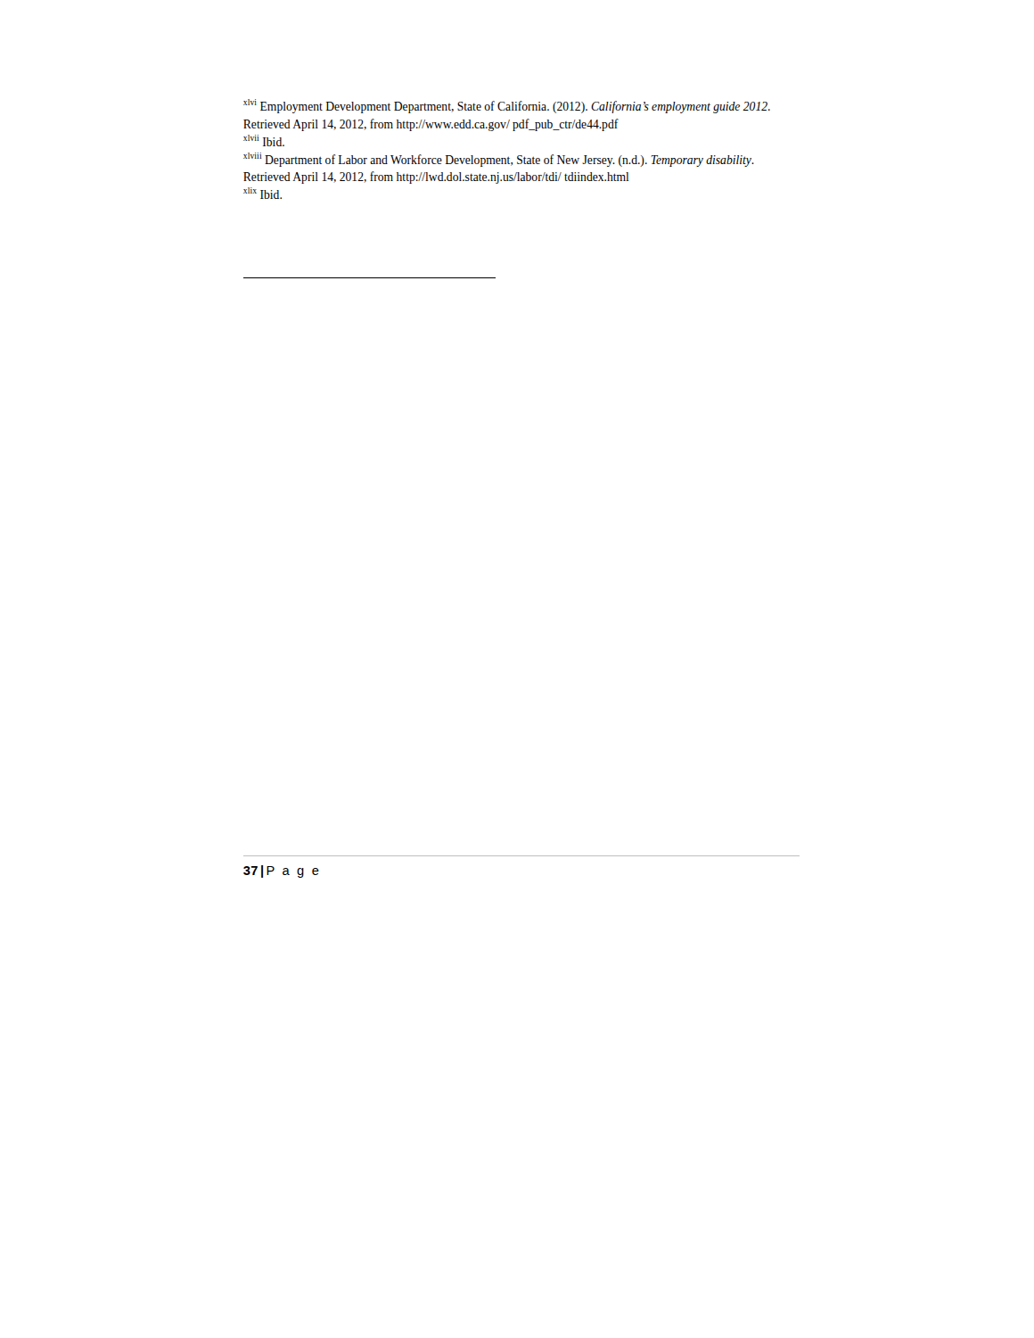xlvi Employment Development Department, State of California. (2012). California’s employment guide 2012. Retrieved April 14, 2012, from http://www.edd.ca.gov/ pdf_pub_ctr/de44.pdf
xlvii Ibid.
xlviii Department of Labor and Workforce Development, State of New Jersey. (n.d.). Temporary disability. Retrieved April 14, 2012, from http://lwd.dol.state.nj.us/labor/tdi/ tdiindex.html
xlix Ibid.
37|P a g e